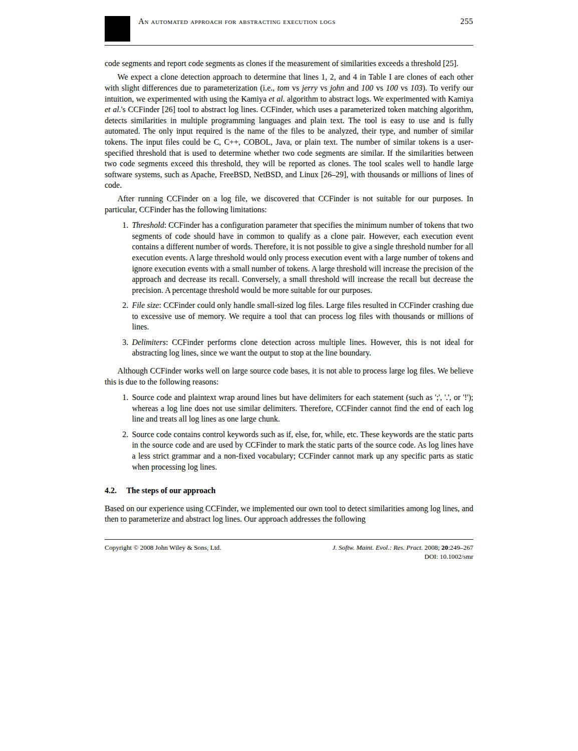An automated approach for abstracting execution logs 255
code segments and report code segments as clones if the measurement of similarities exceeds a threshold [25].
We expect a clone detection approach to determine that lines 1, 2, and 4 in Table I are clones of each other with slight differences due to parameterization (i.e., tom vs jerry vs john and 100 vs 100 vs 103). To verify our intuition, we experimented with using the Kamiya et al. algorithm to abstract logs. We experimented with Kamiya et al.'s CCFinder [26] tool to abstract log lines. CCFinder, which uses a parameterized token matching algorithm, detects similarities in multiple programming languages and plain text. The tool is easy to use and is fully automated. The only input required is the name of the files to be analyzed, their type, and number of similar tokens. The input files could be C, C++, COBOL, Java, or plain text. The number of similar tokens is a user-specified threshold that is used to determine whether two code segments are similar. If the similarities between two code segments exceed this threshold, they will be reported as clones. The tool scales well to handle large software systems, such as Apache, FreeBSD, NetBSD, and Linux [26–29], with thousands or millions of lines of code.
After running CCFinder on a log file, we discovered that CCFinder is not suitable for our purposes. In particular, CCFinder has the following limitations:
Threshold: CCFinder has a configuration parameter that specifies the minimum number of tokens that two segments of code should have in common to qualify as a clone pair. However, each execution event contains a different number of words. Therefore, it is not possible to give a single threshold number for all execution events. A large threshold would only process execution event with a large number of tokens and ignore execution events with a small number of tokens. A large threshold will increase the precision of the approach and decrease its recall. Conversely, a small threshold will increase the recall but decrease the precision. A percentage threshold would be more suitable for our purposes.
File size: CCFinder could only handle small-sized log files. Large files resulted in CCFinder crashing due to excessive use of memory. We require a tool that can process log files with thousands or millions of lines.
Delimiters: CCFinder performs clone detection across multiple lines. However, this is not ideal for abstracting log lines, since we want the output to stop at the line boundary.
Although CCFinder works well on large source code bases, it is not able to process large log files. We believe this is due to the following reasons:
Source code and plaintext wrap around lines but have delimiters for each statement (such as ';', '.', or '!'); whereas a log line does not use similar delimiters. Therefore, CCFinder cannot find the end of each log line and treats all log lines as one large chunk.
Source code contains control keywords such as if, else, for, while, etc. These keywords are the static parts in the source code and are used by CCFinder to mark the static parts of the source code. As log lines have a less strict grammar and a non-fixed vocabulary; CCFinder cannot mark up any specific parts as static when processing log lines.
4.2. The steps of our approach
Based on our experience using CCFinder, we implemented our own tool to detect similarities among log lines, and then to parameterize and abstract log lines. Our approach addresses the following
Copyright © 2008 John Wiley & Sons, Ltd.
J. Softw. Maint. Evol.: Res. Pract. 2008; 20:249–267
DOI: 10.1002/smr